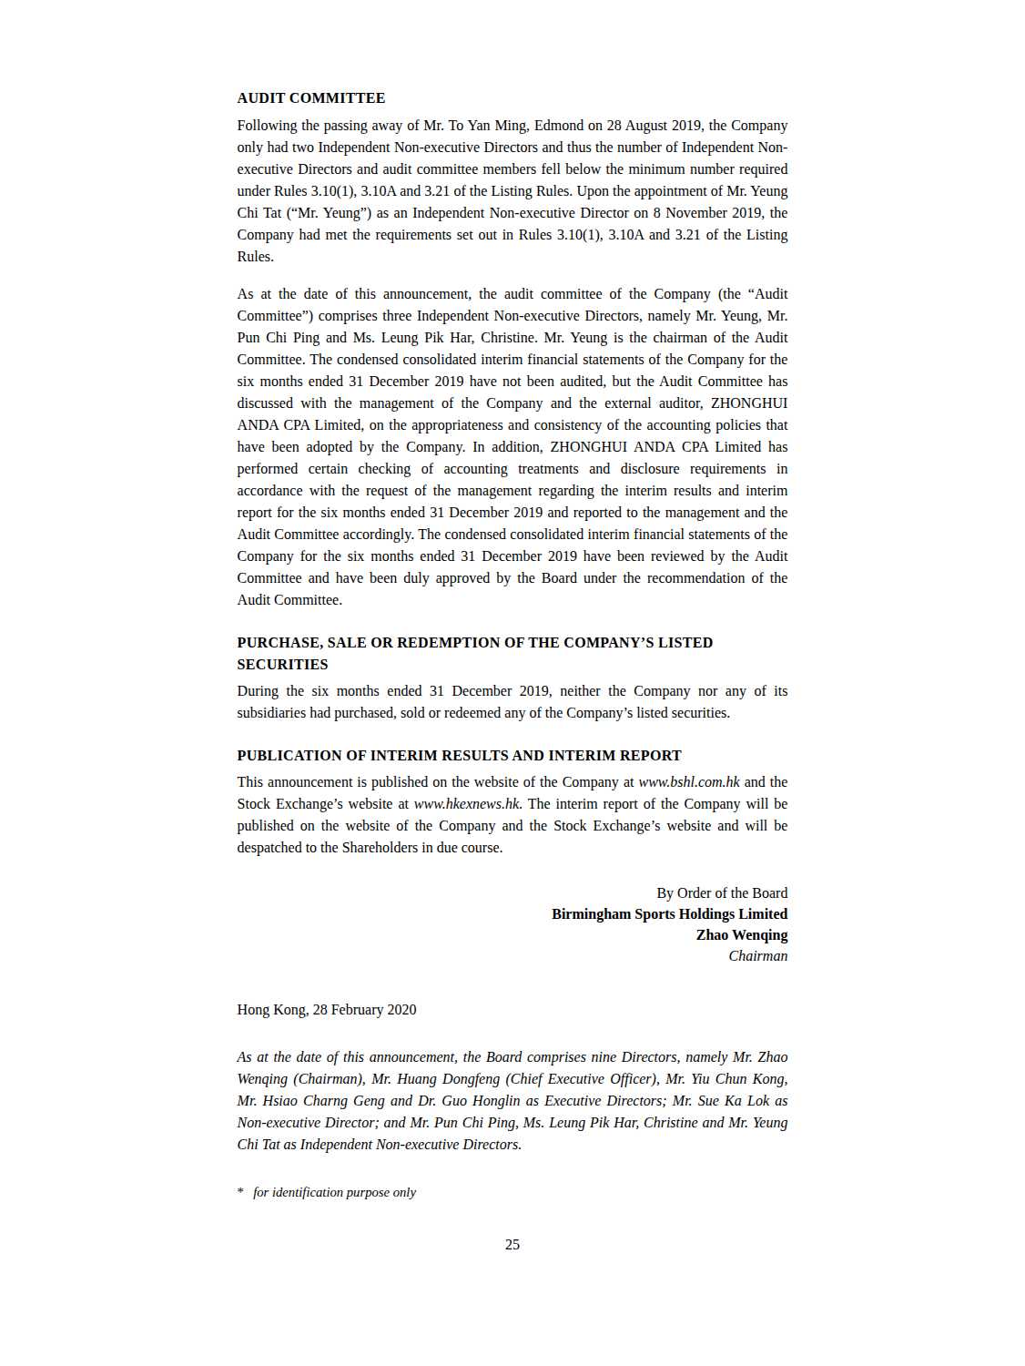AUDIT COMMITTEE
Following the passing away of Mr. To Yan Ming, Edmond on 28 August 2019, the Company only had two Independent Non-executive Directors and thus the number of Independent Non-executive Directors and audit committee members fell below the minimum number required under Rules 3.10(1), 3.10A and 3.21 of the Listing Rules. Upon the appointment of Mr. Yeung Chi Tat (“Mr. Yeung”) as an Independent Non-executive Director on 8 November 2019, the Company had met the requirements set out in Rules 3.10(1), 3.10A and 3.21 of the Listing Rules.
As at the date of this announcement, the audit committee of the Company (the “Audit Committee”) comprises three Independent Non-executive Directors, namely Mr. Yeung, Mr. Pun Chi Ping and Ms. Leung Pik Har, Christine. Mr. Yeung is the chairman of the Audit Committee. The condensed consolidated interim financial statements of the Company for the six months ended 31 December 2019 have not been audited, but the Audit Committee has discussed with the management of the Company and the external auditor, ZHONGHUI ANDA CPA Limited, on the appropriateness and consistency of the accounting policies that have been adopted by the Company. In addition, ZHONGHUI ANDA CPA Limited has performed certain checking of accounting treatments and disclosure requirements in accordance with the request of the management regarding the interim results and interim report for the six months ended 31 December 2019 and reported to the management and the Audit Committee accordingly. The condensed consolidated interim financial statements of the Company for the six months ended 31 December 2019 have been reviewed by the Audit Committee and have been duly approved by the Board under the recommendation of the Audit Committee.
PURCHASE, SALE OR REDEMPTION OF THE COMPANY’S LISTED SECURITIES
During the six months ended 31 December 2019, neither the Company nor any of its subsidiaries had purchased, sold or redeemed any of the Company’s listed securities.
PUBLICATION OF INTERIM RESULTS AND INTERIM REPORT
This announcement is published on the website of the Company at www.bshl.com.hk and the Stock Exchange’s website at www.hkexnews.hk. The interim report of the Company will be published on the website of the Company and the Stock Exchange’s website and will be despatched to the Shareholders in due course.
By Order of the Board
Birmingham Sports Holdings Limited
Zhao Wenqing
Chairman
Hong Kong, 28 February 2020
As at the date of this announcement, the Board comprises nine Directors, namely Mr. Zhao Wenqing (Chairman), Mr. Huang Dongfeng (Chief Executive Officer), Mr. Yiu Chun Kong, Mr. Hsiao Charng Geng and Dr. Guo Honglin as Executive Directors; Mr. Sue Ka Lok as Non-executive Director; and Mr. Pun Chi Ping, Ms. Leung Pik Har, Christine and Mr. Yeung Chi Tat as Independent Non-executive Directors.
*for identification purpose only
25